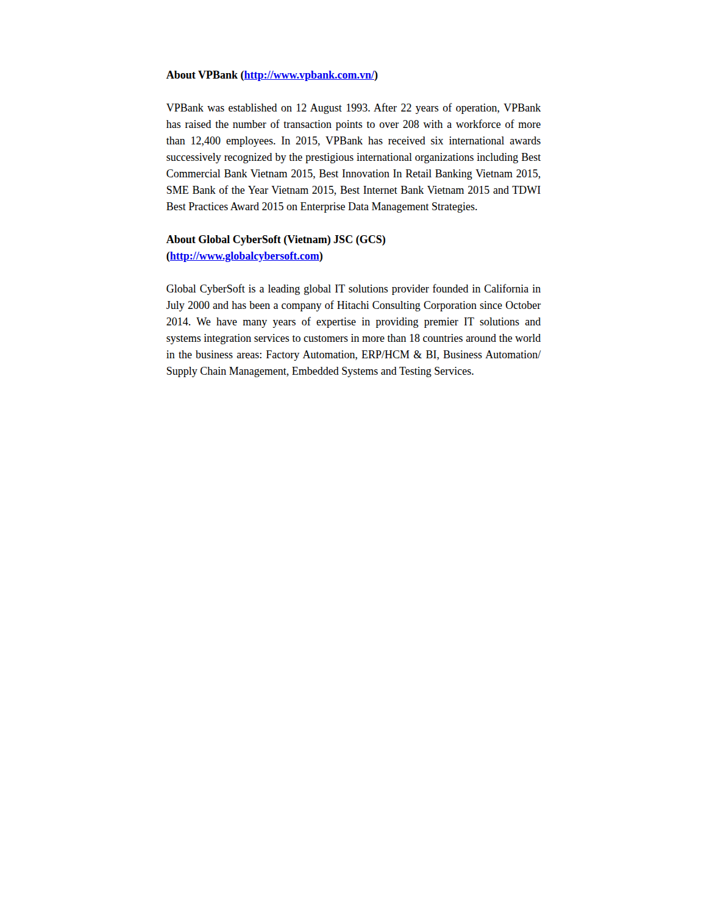About VPBank (http://www.vpbank.com.vn/)
VPBank was established on 12 August 1993. After 22 years of operation, VPBank has raised the number of transaction points to over 208 with a workforce of more than 12,400 employees. In 2015, VPBank has received six international awards successively recognized by the prestigious international organizations including Best Commercial Bank Vietnam 2015, Best Innovation In Retail Banking Vietnam 2015, SME Bank of the Year Vietnam 2015, Best Internet Bank Vietnam 2015 and TDWI Best Practices Award 2015 on Enterprise Data Management Strategies.
About Global CyberSoft (Vietnam) JSC (GCS) (http://www.globalcybersoft.com)
Global CyberSoft is a leading global IT solutions provider founded in California in July 2000 and has been a company of Hitachi Consulting Corporation since October 2014. We have many years of expertise in providing premier IT solutions and systems integration services to customers in more than 18 countries around the world in the business areas: Factory Automation, ERP/HCM & BI, Business Automation/ Supply Chain Management, Embedded Systems and Testing Services.